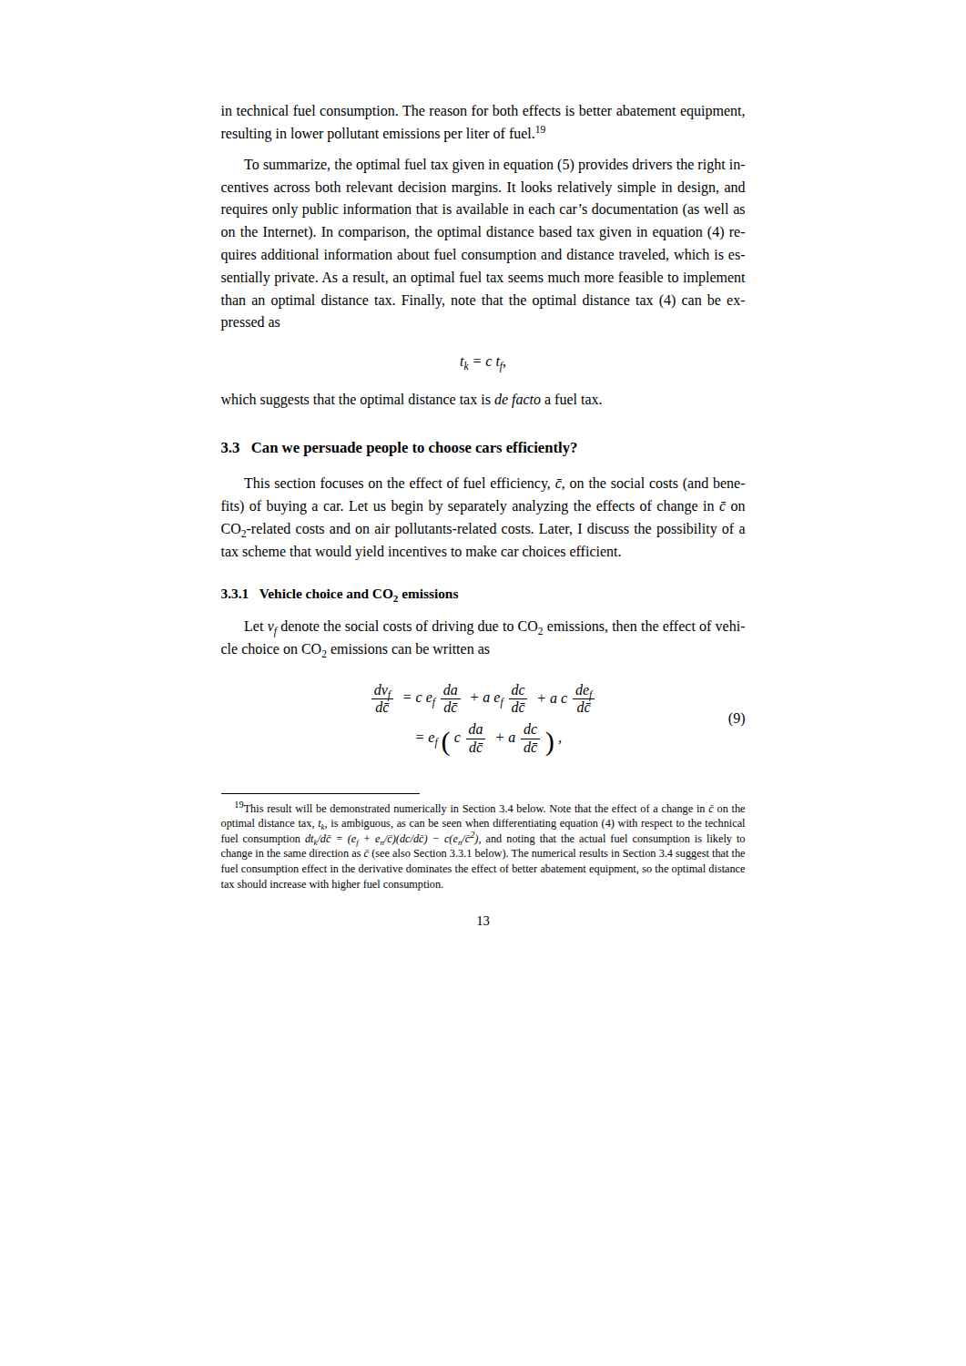in technical fuel consumption. The reason for both effects is better abatement equipment, resulting in lower pollutant emissions per liter of fuel.19
To summarize, the optimal fuel tax given in equation (5) provides drivers the right incentives across both relevant decision margins. It looks relatively simple in design, and requires only public information that is available in each car’s documentation (as well as on the Internet). In comparison, the optimal distance based tax given in equation (4) requires additional information about fuel consumption and distance traveled, which is essentially private. As a result, an optimal fuel tax seems much more feasible to implement than an optimal distance tax. Finally, note that the optimal distance tax (4) can be expressed as
tk = c tf,
which suggests that the optimal distance tax is de facto a fuel tax.
3.3 Can we persuade people to choose cars efficiently?
This section focuses on the effect of fuel efficiency, c̄, on the social costs (and benefits) of buying a car. Let us begin by separately analyzing the effects of change in c̄ on CO2-related costs and on air pollutants-related costs. Later, I discuss the possibility of a tax scheme that would yield incentives to make car choices efficient.
3.3.1 Vehicle choice and CO2 emissions
Let vf denote the social costs of driving due to CO2 emissions, then the effect of vehicle choice on CO2 emissions can be written as
dvf dc̄ = c ef da dc̄ + a ef dc dc̄ + a c def dc̄ = ef ( c da dc̄ + a dc dc̄ ) , (9)
19This result will be demonstrated numerically in Section 3.4 below. Note that the effect of a change in c̄ on the optimal distance tax, tk, is ambiguous, as can be seen when differentiating equation (4) with respect to the technical fuel consumption dtk/dc̄ = (ef + en/c̄)(dc/dc̄) − c(en/c̄2), and noting that the actual fuel consumption is likely to change in the same direction as c̄ (see also Section 3.3.1 below). The numerical results in Section 3.4 suggest that the fuel consumption effect in the derivative dominates the effect of better abatement equipment, so the optimal distance tax should increase with higher fuel consumption.
13